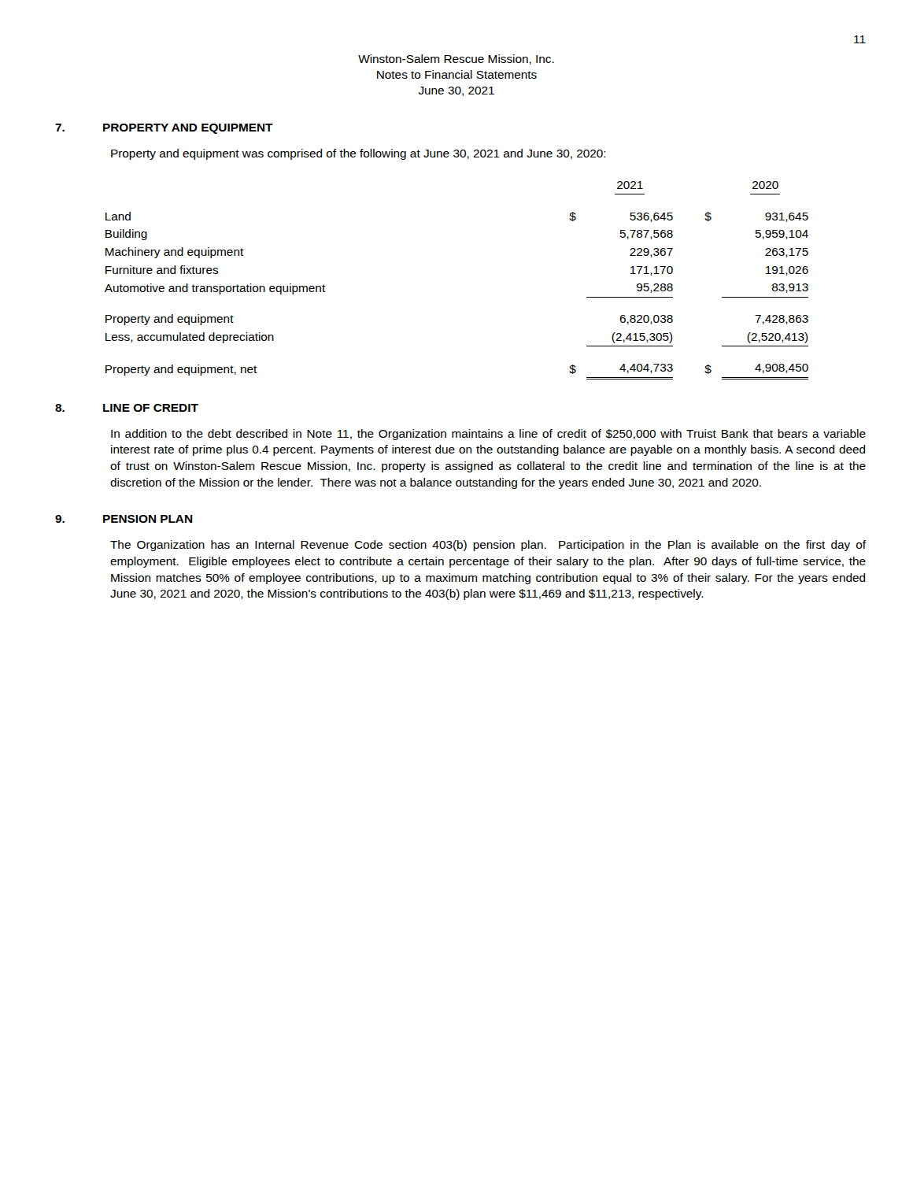11
Winston-Salem Rescue Mission, Inc.
Notes to Financial Statements
June 30, 2021
7.
PROPERTY AND EQUIPMENT
Property and equipment was comprised of the following at June 30, 2021 and June 30, 2020:
| | | 2021 | | | 2020 |
| Land | $ | 536,645 | | $ | 931,645 |
| Building | | 5,787,568 | | | 5,959,104 |
| Machinery and equipment | | 229,367 | | | 263,175 |
| Furniture and fixtures | | 171,170 | | | 191,026 |
| Automotive and transportation equipment | | 95,288 | | | 83,913 |
| Property and equipment | | 6,820,038 | | | 7,428,863 |
| Less, accumulated depreciation | | (2,415,305) | | | (2,520,413) |
| Property and equipment, net | $ | 4,404,733 | | $ | 4,908,450 |
8.
LINE OF CREDIT
In addition to the debt described in Note 11, the Organization maintains a line of credit of $250,000 with Truist Bank that bears a variable interest rate of prime plus 0.4 percent. Payments of interest due on the outstanding balance are payable on a monthly basis. A second deed of trust on Winston-Salem Rescue Mission, Inc. property is assigned as collateral to the credit line and termination of the line is at the discretion of the Mission or the lender. There was not a balance outstanding for the years ended June 30, 2021 and 2020.
9.
PENSION PLAN
The Organization has an Internal Revenue Code section 403(b) pension plan. Participation in the Plan is available on the first day of employment. Eligible employees elect to contribute a certain percentage of their salary to the plan. After 90 days of full-time service, the Mission matches 50% of employee contributions, up to a maximum matching contribution equal to 3% of their salary. For the years ended June 30, 2021 and 2020, the Mission's contributions to the 403(b) plan were $11,469 and $11,213, respectively.